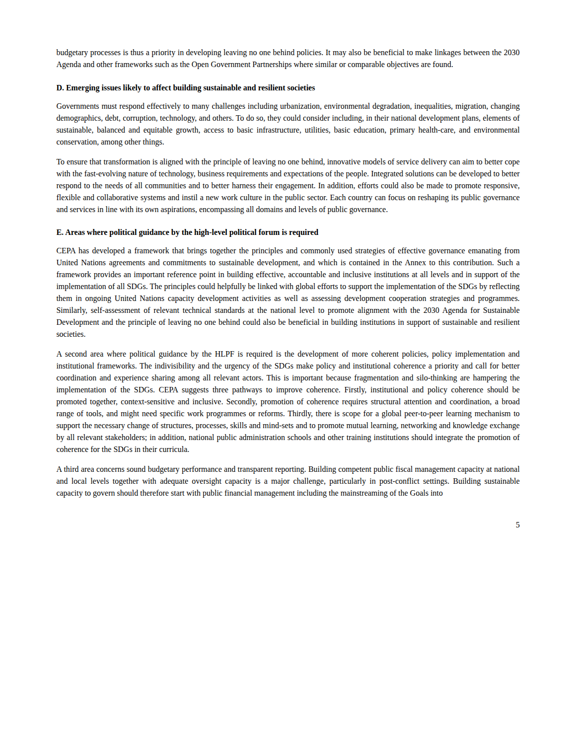budgetary processes is thus a priority in developing leaving no one behind policies. It may also be beneficial to make linkages between the 2030 Agenda and other frameworks such as the Open Government Partnerships where similar or comparable objectives are found.
D. Emerging issues likely to affect building sustainable and resilient societies
Governments must respond effectively to many challenges including urbanization, environmental degradation, inequalities, migration, changing demographics, debt, corruption, technology, and others. To do so, they could consider including, in their national development plans, elements of sustainable, balanced and equitable growth, access to basic infrastructure, utilities, basic education, primary health-care, and environmental conservation, among other things.
To ensure that transformation is aligned with the principle of leaving no one behind, innovative models of service delivery can aim to better cope with the fast-evolving nature of technology, business requirements and expectations of the people. Integrated solutions can be developed to better respond to the needs of all communities and to better harness their engagement. In addition, efforts could also be made to promote responsive, flexible and collaborative systems and instil a new work culture in the public sector. Each country can focus on reshaping its public governance and services in line with its own aspirations, encompassing all domains and levels of public governance.
E. Areas where political guidance by the high-level political forum is required
CEPA has developed a framework that brings together the principles and commonly used strategies of effective governance emanating from United Nations agreements and commitments to sustainable development, and which is contained in the Annex to this contribution. Such a framework provides an important reference point in building effective, accountable and inclusive institutions at all levels and in support of the implementation of all SDGs. The principles could helpfully be linked with global efforts to support the implementation of the SDGs by reflecting them in ongoing United Nations capacity development activities as well as assessing development cooperation strategies and programmes. Similarly, self-assessment of relevant technical standards at the national level to promote alignment with the 2030 Agenda for Sustainable Development and the principle of leaving no one behind could also be beneficial in building institutions in support of sustainable and resilient societies.
A second area where political guidance by the HLPF is required is the development of more coherent policies, policy implementation and institutional frameworks. The indivisibility and the urgency of the SDGs make policy and institutional coherence a priority and call for better coordination and experience sharing among all relevant actors. This is important because fragmentation and silo-thinking are hampering the implementation of the SDGs. CEPA suggests three pathways to improve coherence. Firstly, institutional and policy coherence should be promoted together, context-sensitive and inclusive. Secondly, promotion of coherence requires structural attention and coordination, a broad range of tools, and might need specific work programmes or reforms. Thirdly, there is scope for a global peer-to-peer learning mechanism to support the necessary change of structures, processes, skills and mind-sets and to promote mutual learning, networking and knowledge exchange by all relevant stakeholders; in addition, national public administration schools and other training institutions should integrate the promotion of coherence for the SDGs in their curricula.
A third area concerns sound budgetary performance and transparent reporting. Building competent public fiscal management capacity at national and local levels together with adequate oversight capacity is a major challenge, particularly in post-conflict settings. Building sustainable capacity to govern should therefore start with public financial management including the mainstreaming of the Goals into
5